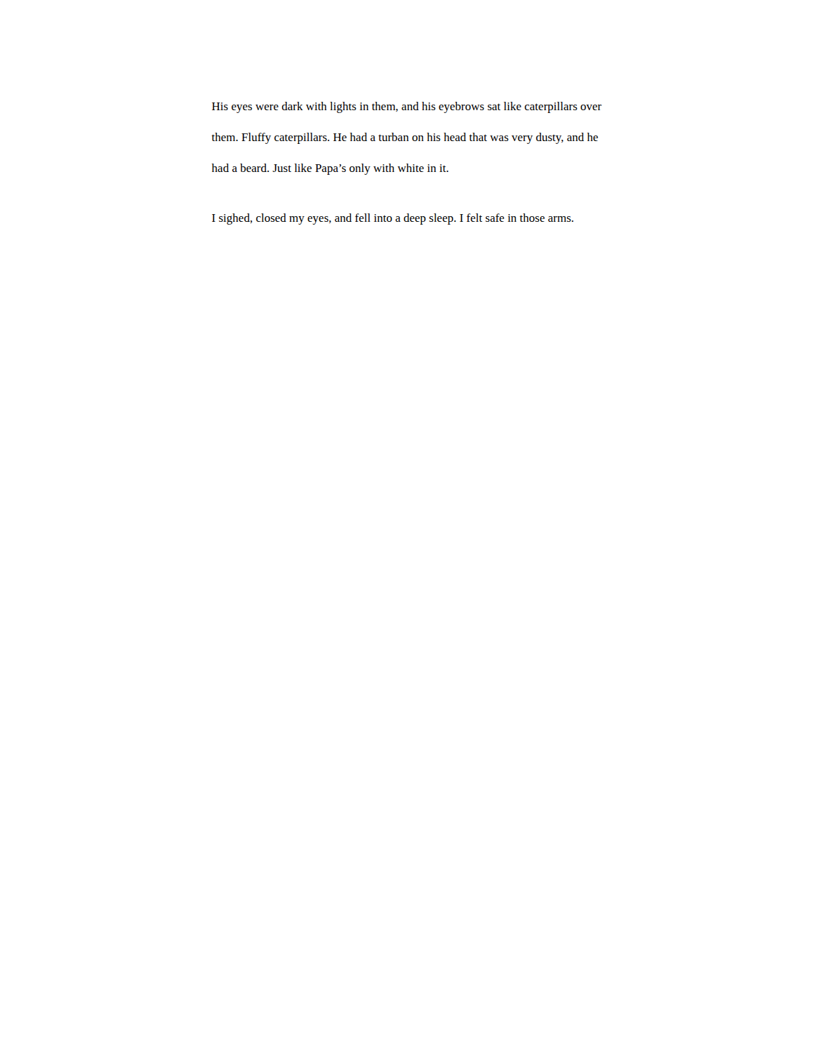His eyes were dark with lights in them, and his eyebrows sat like caterpillars over them. Fluffy caterpillars. He had a turban on his head that was very dusty, and he had a beard. Just like Papa’s only with white in it.
I sighed, closed my eyes, and fell into a deep sleep. I felt safe in those arms.